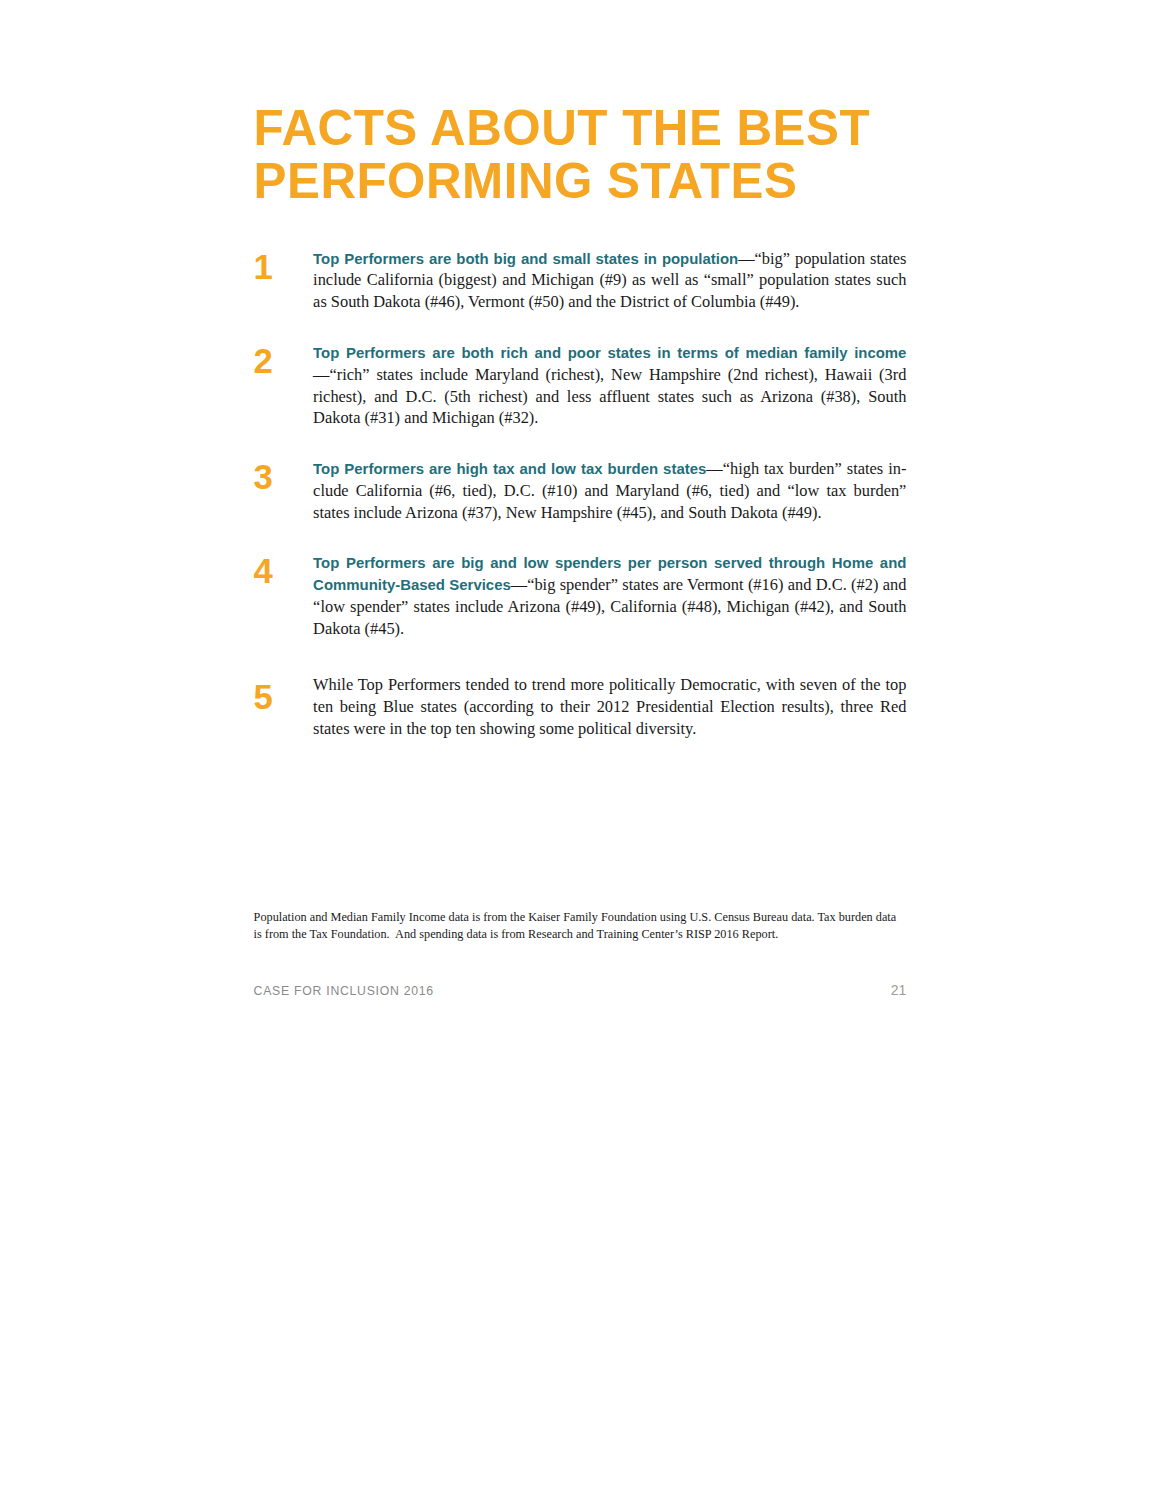Facts About the Best
Performing States
1
Top Performers are both big and small states in population—“big” population states include California (biggest) and Michigan (#9) as well as “small” population states such as South Dakota (#46), Vermont (#50) and the District of Columbia (#49).
2
Top Performers are both rich and poor states in terms of median family income—“rich” states include Maryland (richest), New Hampshire (2nd richest), Hawaii (3rd richest), and D.C. (5th richest) and less affluent states such as Arizona (#38), South Dakota (#31) and Michigan (#32).
3
Top Performers are high tax and low tax burden states—“high tax burden” states include California (#6, tied), D.C. (#10) and Maryland (#6, tied) and “low tax burden” states include Arizona (#37), New Hampshire (#45), and South Dakota (#49).
4
Top Performers are big and low spenders per person served through Home and Community-Based Services—“big spender” states are Vermont (#16) and D.C. (#2) and “low spender” states include Arizona (#49), California (#48), Michigan (#42), and South Dakota (#45).
5
While Top Performers tended to trend more politically Democratic, with seven of the top ten being Blue states (according to their 2012 Presidential Election results), three Red states were in the top ten showing some political diversity.
Population and Median Family Income data is from the Kaiser Family Foundation using U.S. Census Bureau data. Tax burden data is from the Tax Foundation. And spending data is from Research and Training Center’s RISP 2016 Report.
CASE FOR INCLUSION 2016 21